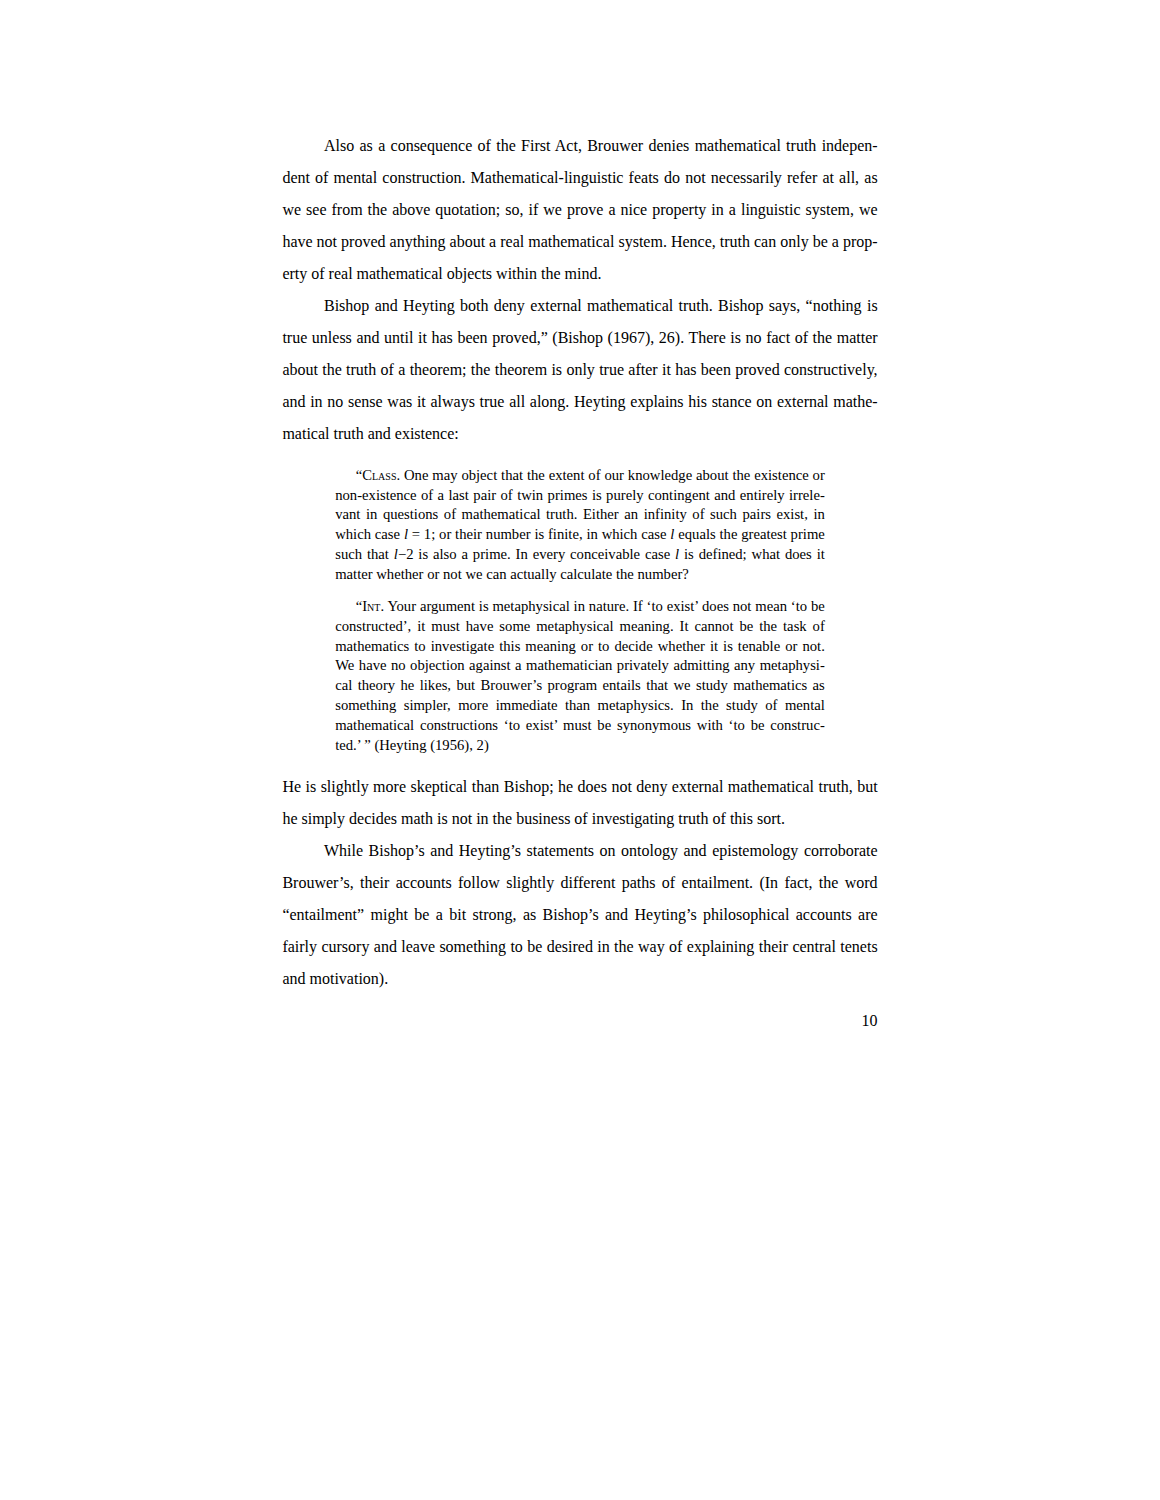Also as a consequence of the First Act, Brouwer denies mathematical truth independent of mental construction. Mathematical-linguistic feats do not necessarily refer at all, as we see from the above quotation; so, if we prove a nice property in a linguistic system, we have not proved anything about a real mathematical system. Hence, truth can only be a property of real mathematical objects within the mind.
Bishop and Heyting both deny external mathematical truth. Bishop says, “nothing is true unless and until it has been proved,” (Bishop (1967), 26). There is no fact of the matter about the truth of a theorem; the theorem is only true after it has been proved constructively, and in no sense was it always true all along. Heyting explains his stance on external mathematical truth and existence:
“Class. One may object that the extent of our knowledge about the existence or non-existence of a last pair of twin primes is purely contingent and entirely irrelevant in questions of mathematical truth. Either an infinity of such pairs exist, in which case l = 1; or their number is finite, in which case l equals the greatest prime such that l−2 is also a prime. In every conceivable case l is defined; what does it matter whether or not we can actually calculate the number?
“Int. Your argument is metaphysical in nature. If ‘to exist’ does not mean ‘to be constructed’, it must have some metaphysical meaning. It cannot be the task of mathematics to investigate this meaning or to decide whether it is tenable or not. We have no objection against a mathematician privately admitting any metaphysical theory he likes, but Brouwer’s program entails that we study mathematics as something simpler, more immediate than metaphysics. In the study of mental mathematical constructions ‘to exist’ must be synonymous with ‘to be constructed.’ ” (Heyting (1956), 2)
He is slightly more skeptical than Bishop; he does not deny external mathematical truth, but he simply decides math is not in the business of investigating truth of this sort.
While Bishop’s and Heyting’s statements on ontology and epistemology corroborate Brouwer’s, their accounts follow slightly different paths of entailment. (In fact, the word “entailment” might be a bit strong, as Bishop’s and Heyting’s philosophical accounts are fairly cursory and leave something to be desired in the way of explaining their central tenets and motivation).
10